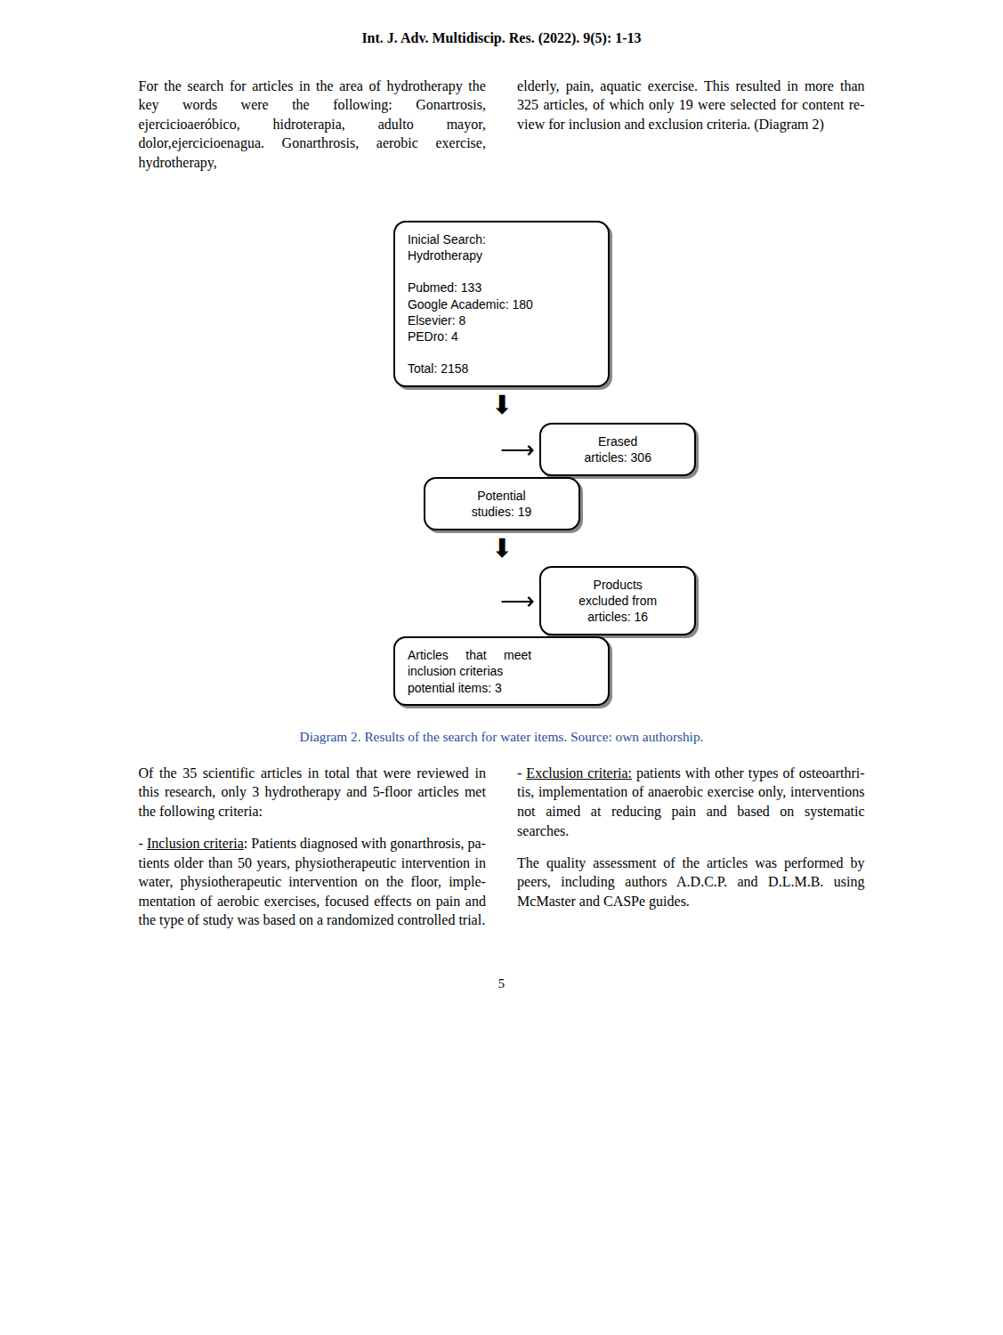Int. J. Adv. Multidiscip. Res. (2022). 9(5): 1-13
For the search for articles in the area of hydrotherapy the key words were the following: Gonartrosis, ejercicioaeróbico, hidroterapia, adulto mayor, dolor,ejercicioenagua. Gonarthrosis, aerobic exercise, hydrotherapy,
elderly, pain, aquatic exercise. This resulted in more than 325 articles, of which only 19 were selected for content review for inclusion and exclusion criteria. (Diagram 2)
Inicial Search:
Hydrotherapy
Pubmed: 133
Google Academic: 180
Elsevier: 8
PEDro: 4
Total: 2158
⬇
⟶
Erased
articles: 306
Potential
studies: 19
⬇
⟶
Products
excluded from
articles: 16
Articles that meet
inclusion criterias
potential items: 3
Diagram 2. Results of the search for water items. Source: own authorship.
Of the 35 scientific articles in total that were reviewed in this research, only 3 hydrotherapy and 5-floor articles met the following criteria:
- Inclusion criteria: Patients diagnosed with gonarthrosis, patients older than 50 years, physiotherapeutic intervention in water, physiotherapeutic intervention on the floor, implementation of aerobic exercises, focused effects on pain and the type of study was based on a randomized controlled trial.
- Exclusion criteria: patients with other types of osteoarthritis, implementation of anaerobic exercise only, interventions not aimed at reducing pain and based on systematic searches.
The quality assessment of the articles was performed by peers, including authors A.D.C.P. and D.L.M.B. using McMaster and CASPe guides.
5